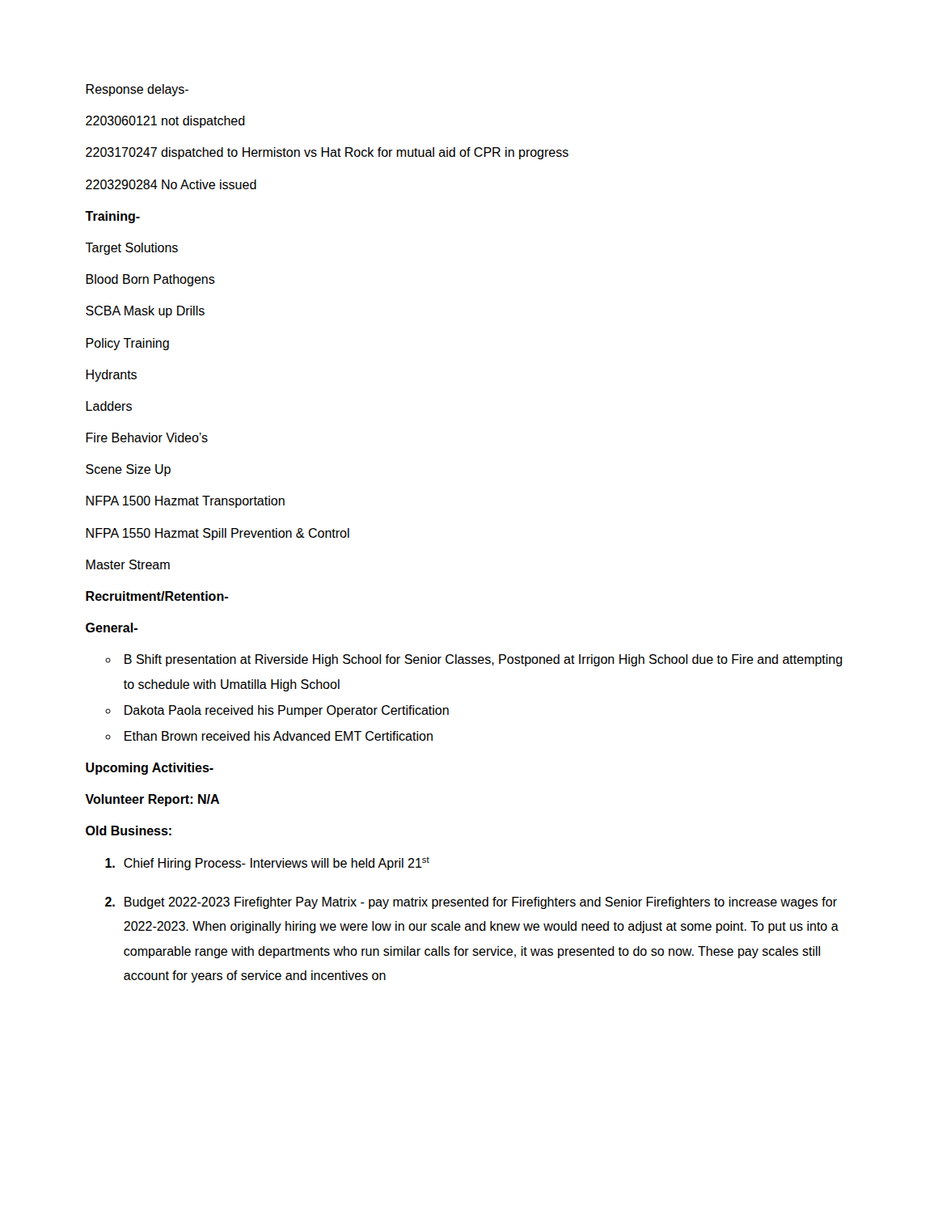Response delays-
2203060121 not dispatched
2203170247 dispatched to Hermiston vs Hat Rock for mutual aid of CPR in progress
2203290284 No Active issued
Training-
Target Solutions
Blood Born Pathogens
SCBA Mask up Drills
Policy Training
Hydrants
Ladders
Fire Behavior Video’s
Scene Size Up
NFPA 1500 Hazmat Transportation
NFPA 1550 Hazmat Spill Prevention & Control
Master Stream
Recruitment/Retention-
General-
B Shift presentation at Riverside High School for Senior Classes, Postponed at Irrigon High School due to Fire and attempting to schedule with Umatilla High School
Dakota Paola received his Pumper Operator Certification
Ethan Brown received his Advanced EMT Certification
Upcoming Activities-
Volunteer Report: N/A
Old Business:
Chief Hiring Process- Interviews will be held April 21st
Budget 2022-2023 Firefighter Pay Matrix - pay matrix presented for Firefighters and Senior Firefighters to increase wages for 2022-2023. When originally hiring we were low in our scale and knew we would need to adjust at some point. To put us into a comparable range with departments who run similar calls for service, it was presented to do so now. These pay scales still account for years of service and incentives on